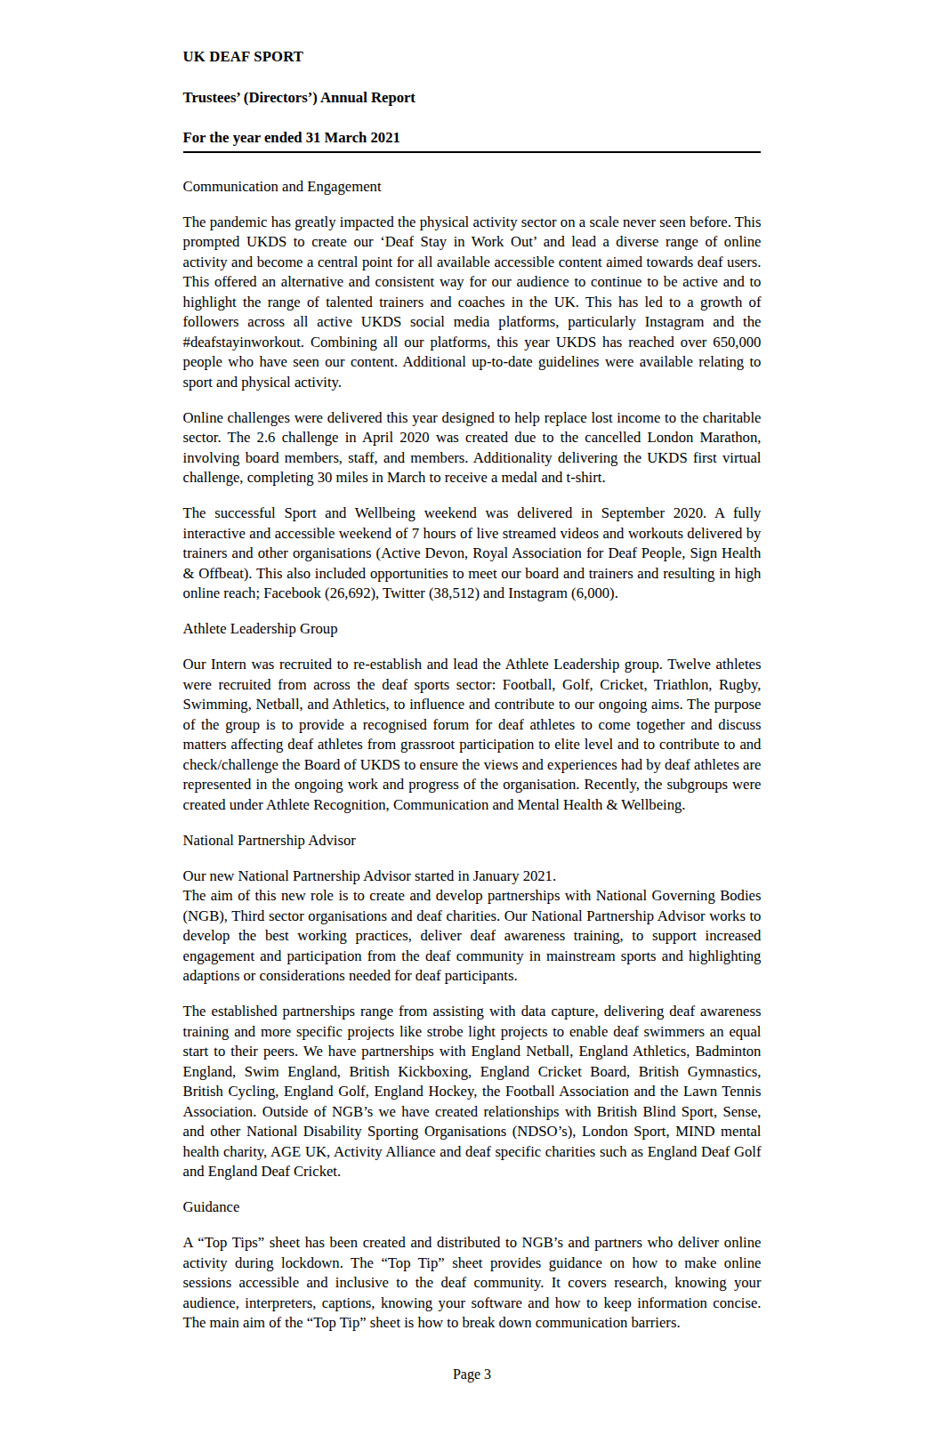UK DEAF SPORT
Trustees’ (Directors’) Annual Report
For the year ended 31 March 2021
Communication and Engagement
The pandemic has greatly impacted the physical activity sector on a scale never seen before. This prompted UKDS to create our ‘Deaf Stay in Work Out’ and lead a diverse range of online activity and become a central point for all available accessible content aimed towards deaf users. This offered an alternative and consistent way for our audience to continue to be active and to highlight the range of talented trainers and coaches in the UK. This has led to a growth of followers across all active UKDS social media platforms, particularly Instagram and the #deafstayinworkout. Combining all our platforms, this year UKDS has reached over 650,000 people who have seen our content. Additional up-to-date guidelines were available relating to sport and physical activity.
Online challenges were delivered this year designed to help replace lost income to the charitable sector. The 2.6 challenge in April 2020 was created due to the cancelled London Marathon, involving board members, staff, and members. Additionality delivering the UKDS first virtual challenge, completing 30 miles in March to receive a medal and t-shirt.
The successful Sport and Wellbeing weekend was delivered in September 2020. A fully interactive and accessible weekend of 7 hours of live streamed videos and workouts delivered by trainers and other organisations (Active Devon, Royal Association for Deaf People, Sign Health & Offbeat). This also included opportunities to meet our board and trainers and resulting in high online reach; Facebook (26,692), Twitter (38,512) and Instagram (6,000).
Athlete Leadership Group
Our Intern was recruited to re-establish and lead the Athlete Leadership group. Twelve athletes were recruited from across the deaf sports sector: Football, Golf, Cricket, Triathlon, Rugby, Swimming, Netball, and Athletics, to influence and contribute to our ongoing aims. The purpose of the group is to provide a recognised forum for deaf athletes to come together and discuss matters affecting deaf athletes from grassroot participation to elite level and to contribute to and check/challenge the Board of UKDS to ensure the views and experiences had by deaf athletes are represented in the ongoing work and progress of the organisation. Recently, the subgroups were created under Athlete Recognition, Communication and Mental Health & Wellbeing.
National Partnership Advisor
Our new National Partnership Advisor started in January 2021.
The aim of this new role is to create and develop partnerships with National Governing Bodies (NGB), Third sector organisations and deaf charities. Our National Partnership Advisor works to develop the best working practices, deliver deaf awareness training, to support increased engagement and participation from the deaf community in mainstream sports and highlighting adaptions or considerations needed for deaf participants.
The established partnerships range from assisting with data capture, delivering deaf awareness training and more specific projects like strobe light projects to enable deaf swimmers an equal start to their peers. We have partnerships with England Netball, England Athletics, Badminton England, Swim England, British Kickboxing, England Cricket Board, British Gymnastics, British Cycling, England Golf, England Hockey, the Football Association and the Lawn Tennis Association. Outside of NGB’s we have created relationships with British Blind Sport, Sense, and other National Disability Sporting Organisations (NDSO’s), London Sport, MIND mental health charity, AGE UK, Activity Alliance and deaf specific charities such as England Deaf Golf and England Deaf Cricket.
Guidance
A “Top Tips” sheet has been created and distributed to NGB’s and partners who deliver online activity during lockdown. The “Top Tip” sheet provides guidance on how to make online sessions accessible and inclusive to the deaf community. It covers research, knowing your audience, interpreters, captions, knowing your software and how to keep information concise. The main aim of the “Top Tip” sheet is how to break down communication barriers.
Page 3